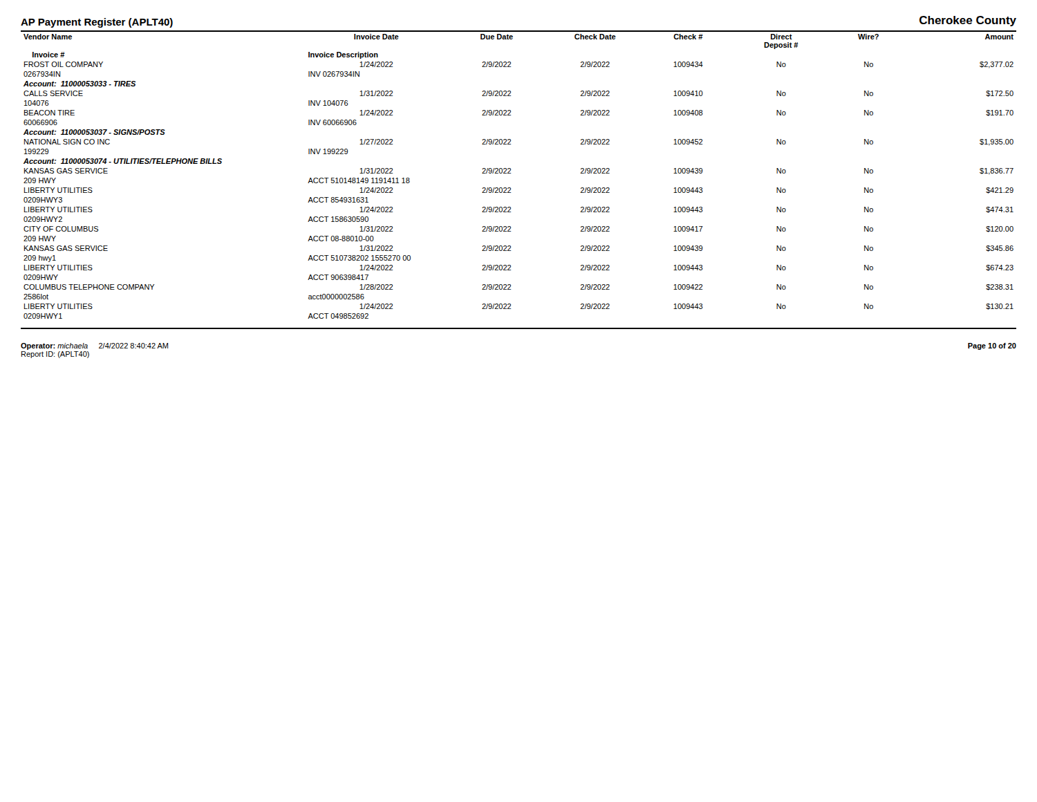AP Payment Register (APLT40)
Cherokee County
| Vendor Name | Invoice Date | Due Date | Check Date | Check # | Direct Deposit # | Wire? | Amount |
| --- | --- | --- | --- | --- | --- | --- | --- |
| Invoice # | Invoice Description | | | | | |
| FROST OIL COMPANY | 1/24/2022 | 2/9/2022 | 2/9/2022 | 1009434 | No | No | $2,377.02 |
| 0267934IN | INV 0267934IN | | | | | |
| Account: 11000053033 - TIRES |
| CALLS SERVICE | 1/31/2022 | 2/9/2022 | 2/9/2022 | 1009410 | No | No | $172.50 |
| 104076 | INV 104076 | | | | | |
| BEACON TIRE | 1/24/2022 | 2/9/2022 | 2/9/2022 | 1009408 | No | No | $191.70 |
| 60066906 | INV 60066906 | | | | | |
| Account: 11000053037 - SIGNS/POSTS |
| NATIONAL SIGN CO INC | 1/27/2022 | 2/9/2022 | 2/9/2022 | 1009452 | No | No | $1,935.00 |
| 199229 | INV 199229 | | | | | |
| Account: 11000053074 - UTILITIES/TELEPHONE BILLS |
| KANSAS GAS SERVICE | 1/31/2022 | 2/9/2022 | 2/9/2022 | 1009439 | No | No | $1,836.77 |
| 209 HWY | ACCT 510148149 1191411 18 | | | | | |
| LIBERTY UTILITIES | 1/24/2022 | 2/9/2022 | 2/9/2022 | 1009443 | No | No | $421.29 |
| 0209HWY3 | ACCT 854931631 | | | | | |
| LIBERTY UTILITIES | 1/24/2022 | 2/9/2022 | 2/9/2022 | 1009443 | No | No | $474.31 |
| 0209HWY2 | ACCT 158630590 | | | | | |
| CITY OF COLUMBUS | 1/31/2022 | 2/9/2022 | 2/9/2022 | 1009417 | No | No | $120.00 |
| 209 HWY | ACCT 08-88010-00 | | | | | |
| KANSAS GAS SERVICE | 1/31/2022 | 2/9/2022 | 2/9/2022 | 1009439 | No | No | $345.86 |
| 209 hwy1 | ACCT 510738202 1555270 00 | | | | | |
| LIBERTY UTILITIES | 1/24/2022 | 2/9/2022 | 2/9/2022 | 1009443 | No | No | $674.23 |
| 0209HWY | ACCT 906398417 | | | | | |
| COLUMBUS TELEPHONE COMPANY | 1/28/2022 | 2/9/2022 | 2/9/2022 | 1009422 | No | No | $238.31 |
| 2586lot | acct0000002586 | | | | | |
| LIBERTY UTILITIES | 1/24/2022 | 2/9/2022 | 2/9/2022 | 1009443 | No | No | $130.21 |
| 0209HWY1 | ACCT 049852692 | | | | | |
Operator: michaela 2/4/2022 8:40:42 AM
Report ID: (APLT40)
Page 10 of 20